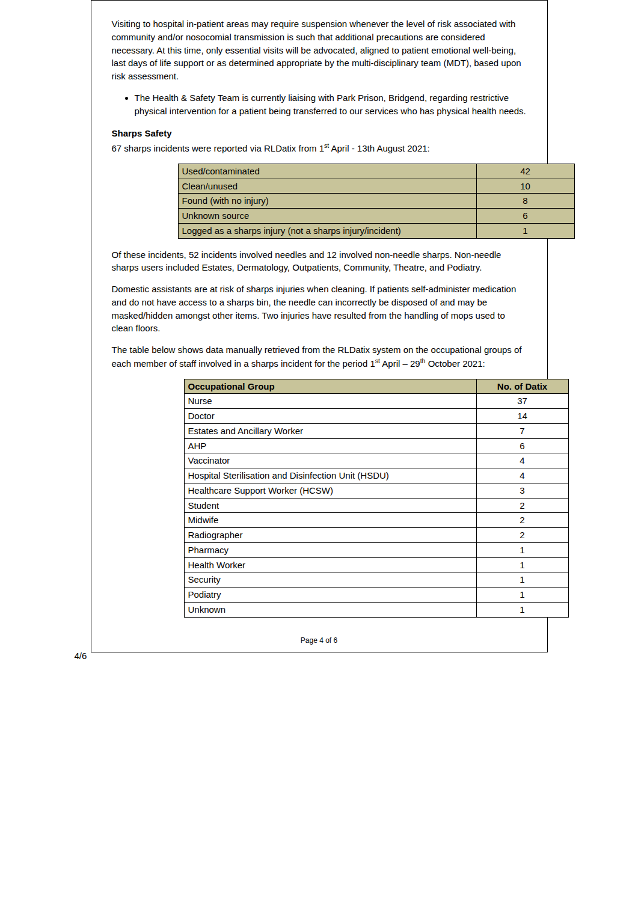Visiting to hospital in-patient areas may require suspension whenever the level of risk associated with community and/or nosocomial transmission is such that additional precautions are considered necessary. At this time, only essential visits will be advocated, aligned to patient emotional well-being, last days of life support or as determined appropriate by the multi-disciplinary team (MDT), based upon risk assessment.
The Health & Safety Team is currently liaising with Park Prison, Bridgend, regarding restrictive physical intervention for a patient being transferred to our services who has physical health needs.
Sharps Safety
67 sharps incidents were reported via RLDatix from 1st April - 13th August 2021:
| Used/contaminated | 42 |
| Clean/unused | 10 |
| Found (with no injury) | 8 |
| Unknown source | 6 |
| Logged as a sharps injury (not a sharps injury/incident) | 1 |
Of these incidents, 52 incidents involved needles and 12 involved non-needle sharps. Non-needle sharps users included Estates, Dermatology, Outpatients, Community, Theatre, and Podiatry.
Domestic assistants are at risk of sharps injuries when cleaning. If patients self-administer medication and do not have access to a sharps bin, the needle can incorrectly be disposed of and may be masked/hidden amongst other items. Two injuries have resulted from the handling of mops used to clean floors.
The table below shows data manually retrieved from the RLDatix system on the occupational groups of each member of staff involved in a sharps incident for the period 1st April – 29th October 2021:
| Occupational Group | No. of Datix |
| --- | --- |
| Nurse | 37 |
| Doctor | 14 |
| Estates and Ancillary Worker | 7 |
| AHP | 6 |
| Vaccinator | 4 |
| Hospital Sterilisation and Disinfection Unit (HSDU) | 4 |
| Healthcare Support Worker (HCSW) | 3 |
| Student | 2 |
| Midwife | 2 |
| Radiographer | 2 |
| Pharmacy | 1 |
| Health Worker | 1 |
| Security | 1 |
| Podiatry | 1 |
| Unknown | 1 |
Page 4 of 6
4/6